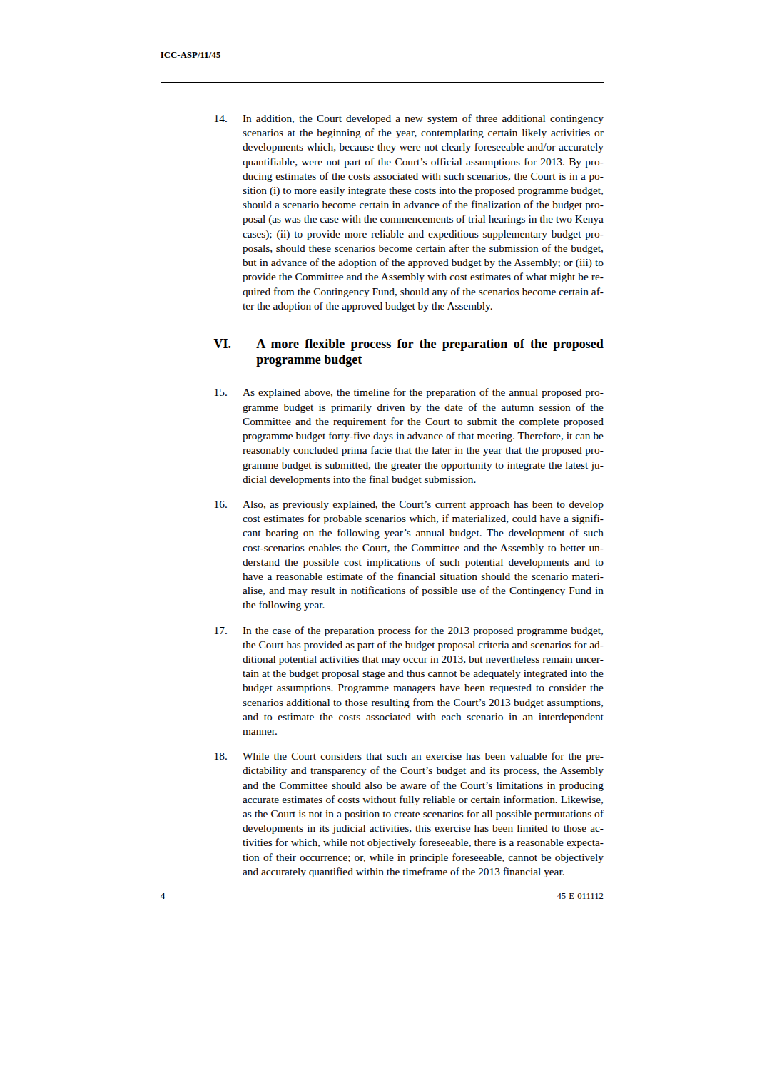ICC-ASP/11/45
14. In addition, the Court developed a new system of three additional contingency scenarios at the beginning of the year, contemplating certain likely activities or developments which, because they were not clearly foreseeable and/or accurately quantifiable, were not part of the Court’s official assumptions for 2013. By producing estimates of the costs associated with such scenarios, the Court is in a position (i) to more easily integrate these costs into the proposed programme budget, should a scenario become certain in advance of the finalization of the budget proposal (as was the case with the commencements of trial hearings in the two Kenya cases); (ii) to provide more reliable and expeditious supplementary budget proposals, should these scenarios become certain after the submission of the budget, but in advance of the adoption of the approved budget by the Assembly; or (iii) to provide the Committee and the Assembly with cost estimates of what might be required from the Contingency Fund, should any of the scenarios become certain after the adoption of the approved budget by the Assembly.
VI. A more flexible process for the preparation of the proposed programme budget
15. As explained above, the timeline for the preparation of the annual proposed programme budget is primarily driven by the date of the autumn session of the Committee and the requirement for the Court to submit the complete proposed programme budget forty-five days in advance of that meeting. Therefore, it can be reasonably concluded prima facie that the later in the year that the proposed programme budget is submitted, the greater the opportunity to integrate the latest judicial developments into the final budget submission.
16. Also, as previously explained, the Court’s current approach has been to develop cost estimates for probable scenarios which, if materialized, could have a significant bearing on the following year’s annual budget. The development of such cost-scenarios enables the Court, the Committee and the Assembly to better understand the possible cost implications of such potential developments and to have a reasonable estimate of the financial situation should the scenario materialise, and may result in notifications of possible use of the Contingency Fund in the following year.
17. In the case of the preparation process for the 2013 proposed programme budget, the Court has provided as part of the budget proposal criteria and scenarios for additional potential activities that may occur in 2013, but nevertheless remain uncertain at the budget proposal stage and thus cannot be adequately integrated into the budget assumptions. Programme managers have been requested to consider the scenarios additional to those resulting from the Court’s 2013 budget assumptions, and to estimate the costs associated with each scenario in an interdependent manner.
18. While the Court considers that such an exercise has been valuable for the predictability and transparency of the Court’s budget and its process, the Assembly and the Committee should also be aware of the Court’s limitations in producing accurate estimates of costs without fully reliable or certain information. Likewise, as the Court is not in a position to create scenarios for all possible permutations of developments in its judicial activities, this exercise has been limited to those activities for which, while not objectively foreseeable, there is a reasonable expectation of their occurrence; or, while in principle foreseeable, cannot be objectively and accurately quantified within the timeframe of the 2013 financial year.
4 45-E-011112